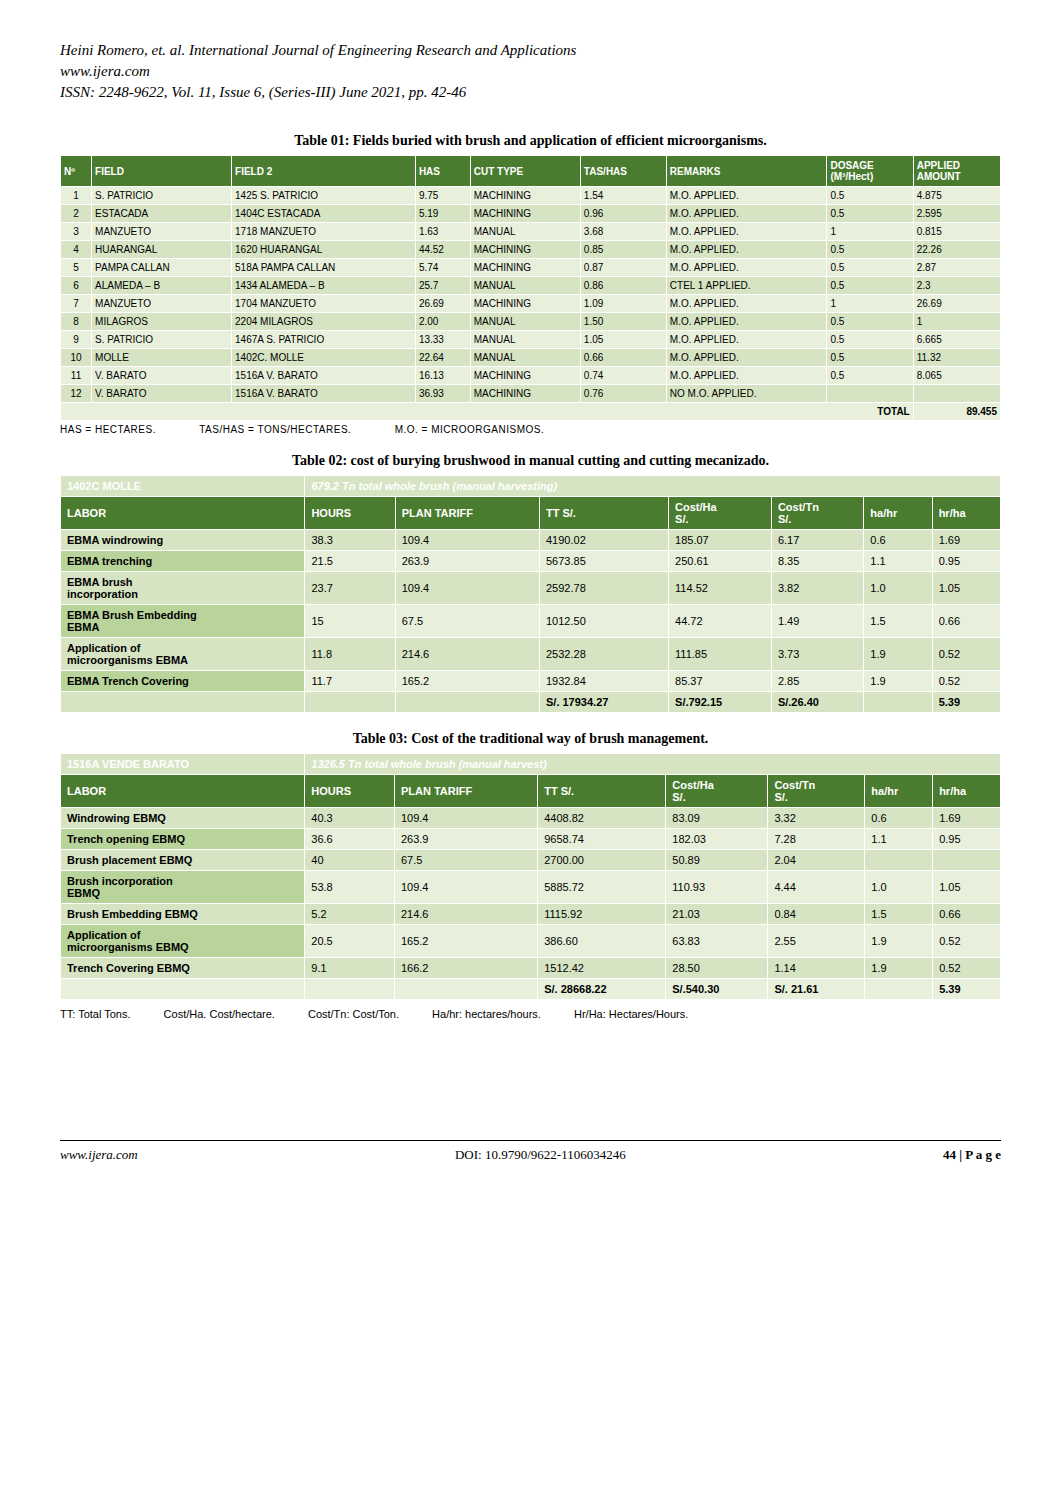Heini Romero, et. al. International Journal of Engineering Research and Applications
www.ijera.com
ISSN: 2248-9622, Vol. 11, Issue 6, (Series-III) June 2021, pp. 42-46
Table 01: Fields buried with brush and application of efficient microorganisms.
| Nº | FIELD | FIELD 2 | HAS | CUT TYPE | TAS/HAS | REMARKS | DOSAGE (M³/Hect) | APPLIED AMOUNT |
| --- | --- | --- | --- | --- | --- | --- | --- | --- |
| 1 | S. PATRICIO | 1425 S. PATRICIO | 9.75 | MACHINING | 1.54 | M.O. APPLIED. | 0.5 | 4.875 |
| 2 | ESTACADA | 1404C ESTACADA | 5.19 | MACHINING | 0.96 | M.O. APPLIED. | 0.5 | 2.595 |
| 3 | MANZUETO | 1718 MANZUETO | 1.63 | MANUAL | 3.68 | M.O. APPLIED. | 1 | 0.815 |
| 4 | HUARANGAL | 1620 HUARANGAL | 44.52 | MACHINING | 0.85 | M.O. APPLIED. | 0.5 | 22.26 |
| 5 | PAMPA CALLAN | 518A PAMPA CALLAN | 5.74 | MACHINING | 0.87 | M.O. APPLIED. | 0.5 | 2.87 |
| 6 | ALAMEDA – B | 1434 ALAMEDA – B | 25.7 | MANUAL | 0.86 | CTEL 1 APPLIED. | 0.5 | 2.3 |
| 7 | MANZUETO | 1704 MANZUETO | 26.69 | MACHINING | 1.09 | M.O. APPLIED. | 1 | 26.69 |
| 8 | MILAGROS | 2204 MILAGROS | 2.00 | MANUAL | 1.50 | M.O. APPLIED. | 0.5 | 1 |
| 9 | S. PATRICIO | 1467A S. PATRICIO | 13.33 | MANUAL | 1.05 | M.O. APPLIED. | 0.5 | 6.665 |
| 10 | MOLLE | 1402C. MOLLE | 22.64 | MANUAL | 0.66 | M.O. APPLIED. | 0.5 | 11.32 |
| 11 | V. BARATO | 1516A V. BARATO | 16.13 | MACHINING | 0.74 | M.O. APPLIED. | 0.5 | 8.065 |
| 12 | V. BARATO | 1516A V. BARATO | 36.93 | MACHINING | 0.76 | NO M.O. APPLIED. | | |
| TOTAL | 89.455 |
HAS = HECTARES. TAS/HAS = TONS/HECTARES. M.O. = MICROORGANISMOS.
Table 02: cost of burying brushwood in manual cutting and cutting mecanizado.
| 1402C MOLLE | 679.2 Tn total whole brush (manual harvesting) |
| LABOR | HOURS | PLAN TARIFF | TT S/. | Cost/Ha S/. | Cost/Tn S/. | ha/hr | hr/ha |
| EBMA windrowing | 38.3 | 109.4 | 4190.02 | 185.07 | 6.17 | 0.6 | 1.69 |
| EBMA trenching | 21.5 | 263.9 | 5673.85 | 250.61 | 8.35 | 1.1 | 0.95 |
| EBMA brush incorporation | 23.7 | 109.4 | 2592.78 | 114.52 | 3.82 | 1.0 | 1.05 |
| EBMA Brush Embedding EBMA | 15 | 67.5 | 1012.50 | 44.72 | 1.49 | 1.5 | 0.66 |
| Application of microorganisms EBMA | 11.8 | 214.6 | 2532.28 | 111.85 | 3.73 | 1.9 | 0.52 |
| EBMA Trench Covering | 11.7 | 165.2 | 1932.84 | 85.37 | 2.85 | 1.9 | 0.52 |
| | | | S/. 17934.27 | S/.792.15 | S/.26.40 | | 5.39 |
Table 03: Cost of the traditional way of brush management.
| 1516A VENDE BARATO | 1326.5 Tn total whole brush (manual harvest) |
| LABOR | HOURS | PLAN TARIFF | TT S/. | Cost/Ha S/. | Cost/Tn S/. | ha/hr | hr/ha |
| Windrowing EBMQ | 40.3 | 109.4 | 4408.82 | 83.09 | 3.32 | 0.6 | 1.69 |
| Trench opening EBMQ | 36.6 | 263.9 | 9658.74 | 182.03 | 7.28 | 1.1 | 0.95 |
| Brush placement EBMQ | 40 | 67.5 | 2700.00 | 50.89 | 2.04 | | |
| Brush incorporation EBMQ | 53.8 | 109.4 | 5885.72 | 110.93 | 4.44 | 1.0 | 1.05 |
| Brush Embedding EBMQ | 5.2 | 214.6 | 1115.92 | 21.03 | 0.84 | 1.5 | 0.66 |
| Application of microorganisms EBMQ | 20.5 | 165.2 | 386.60 | 63.83 | 2.55 | 1.9 | 0.52 |
| Trench Covering EBMQ | 9.1 | 166.2 | 1512.42 | 28.50 | 1.14 | 1.9 | 0.52 |
| | | | S/. 28668.22 | S/.540.30 | S/. 21.61 | | 5.39 |
TT: Total Tons. Cost/Ha. Cost/hectare. Cost/Tn: Cost/Ton. Ha/hr: hectares/hours. Hr/Ha: Hectares/Hours.
www.ijera.com
DOI: 10.9790/9622-1106034246
44 | P a g e